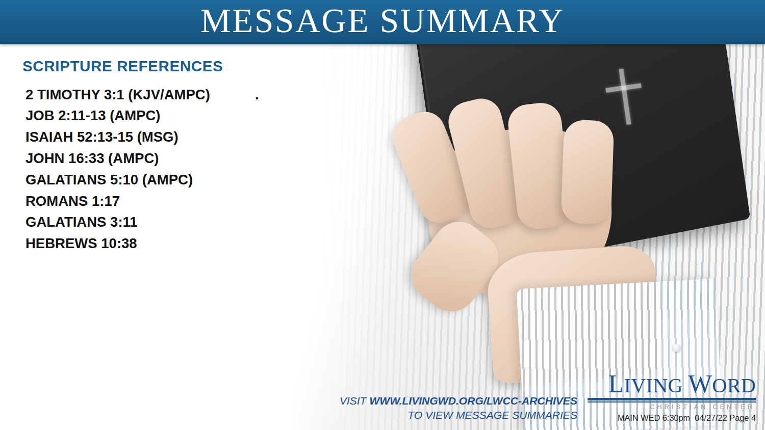MESSAGE SUMMARY
SCRIPTURE REFERENCES
2 TIMOTHY 3:1 (KJV/AMPC).
JOB 2:11-13 (AMPC)
ISAIAH 52:13-15 (MSG)
JOHN 16:33 (AMPC)
GALATIANS 5:10 (AMPC)
ROMANS 1:17
GALATIANS 3:11
HEBREWS 10:38
VISIT WWW.LIVINGWD.ORG/LWCC-ARCHIVES TO VIEW MESSAGE SUMMARIES
LIVING WORD
Christian Center
MAIN WED 6:30pm 04/27/22 Page 4